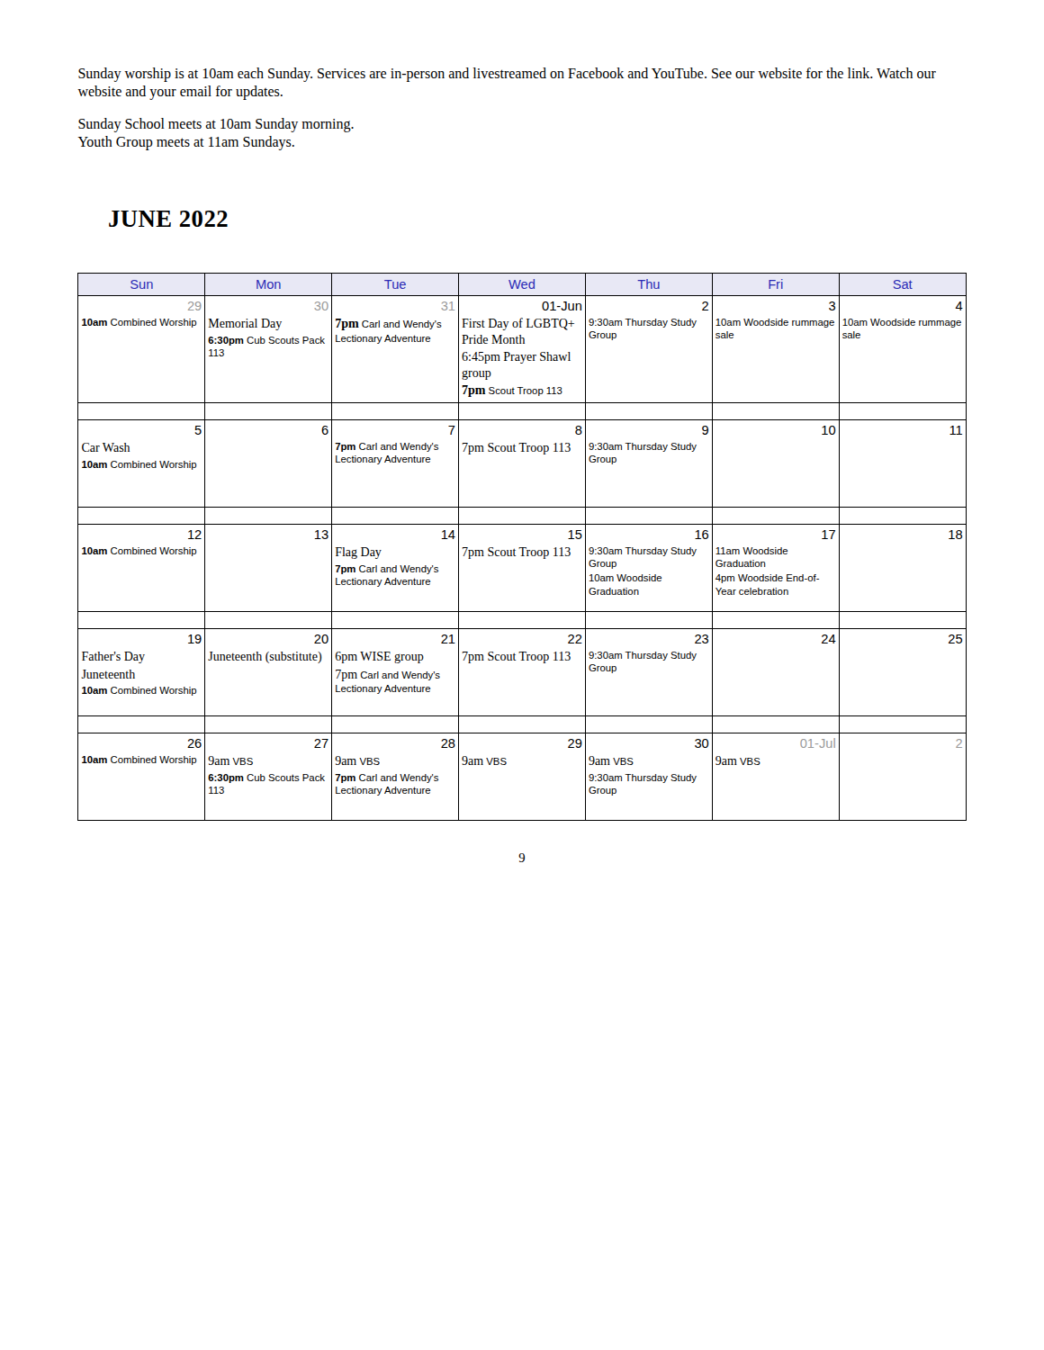Sunday worship is at 10am each Sunday. Services are in-person and livestreamed on Facebook and YouTube. See our website for the link. Watch our website and your email for updates.
Sunday School meets at 10am Sunday morning.
Youth Group meets at 11am Sundays.
JUNE 2022
| Sun | Mon | Tue | Wed | Thu | Fri | Sat |
| --- | --- | --- | --- | --- | --- | --- |
| 29 10am Combined Worship | 30 Memorial Day 6:30pm Cub Scouts Pack 113 | 31 7pm Carl and Wendy's Lectionary Adventure | 01-Jun First Day of LGBTQ+ Pride Month 6:45pm Prayer Shawl group 7pm Scout Troop 113 | 2 9:30am Thursday Study Group | 3 10am Woodside rummage sale | 4 10am Woodside rummage sale |
| 5 Car Wash 10am Combined Worship | 6 | 7 7pm Carl and Wendy's Lectionary Adventure | 8 7pm Scout Troop 113 | 9 9:30am Thursday Study Group | 10 | 11 |
| 12 10am Combined Worship | 13 | 14 Flag Day 7pm Carl and Wendy's Lectionary Adventure | 15 7pm Scout Troop 113 | 16 9:30am Thursday Study Group 10am Woodside Graduation | 17 11am Woodside Graduation 4pm Woodside End-of-Year celebration | 18 |
| 19 Father's Day Juneteenth 10am Combined Worship | 20 Juneteenth (substitute) | 21 6pm WISE group 7pm Carl and Wendy's Lectionary Adventure | 22 7pm Scout Troop 113 | 23 9:30am Thursday Study Group | 24 | 25 |
| 26 10am Combined Worship | 27 9am VBS 6:30pm Cub Scouts Pack 113 | 28 9am VBS 7pm Carl and Wendy's Lectionary Adventure | 29 9am VBS | 30 9am VBS 9:30am Thursday Study Group | 01-Jul 9am VBS | 2 |
9